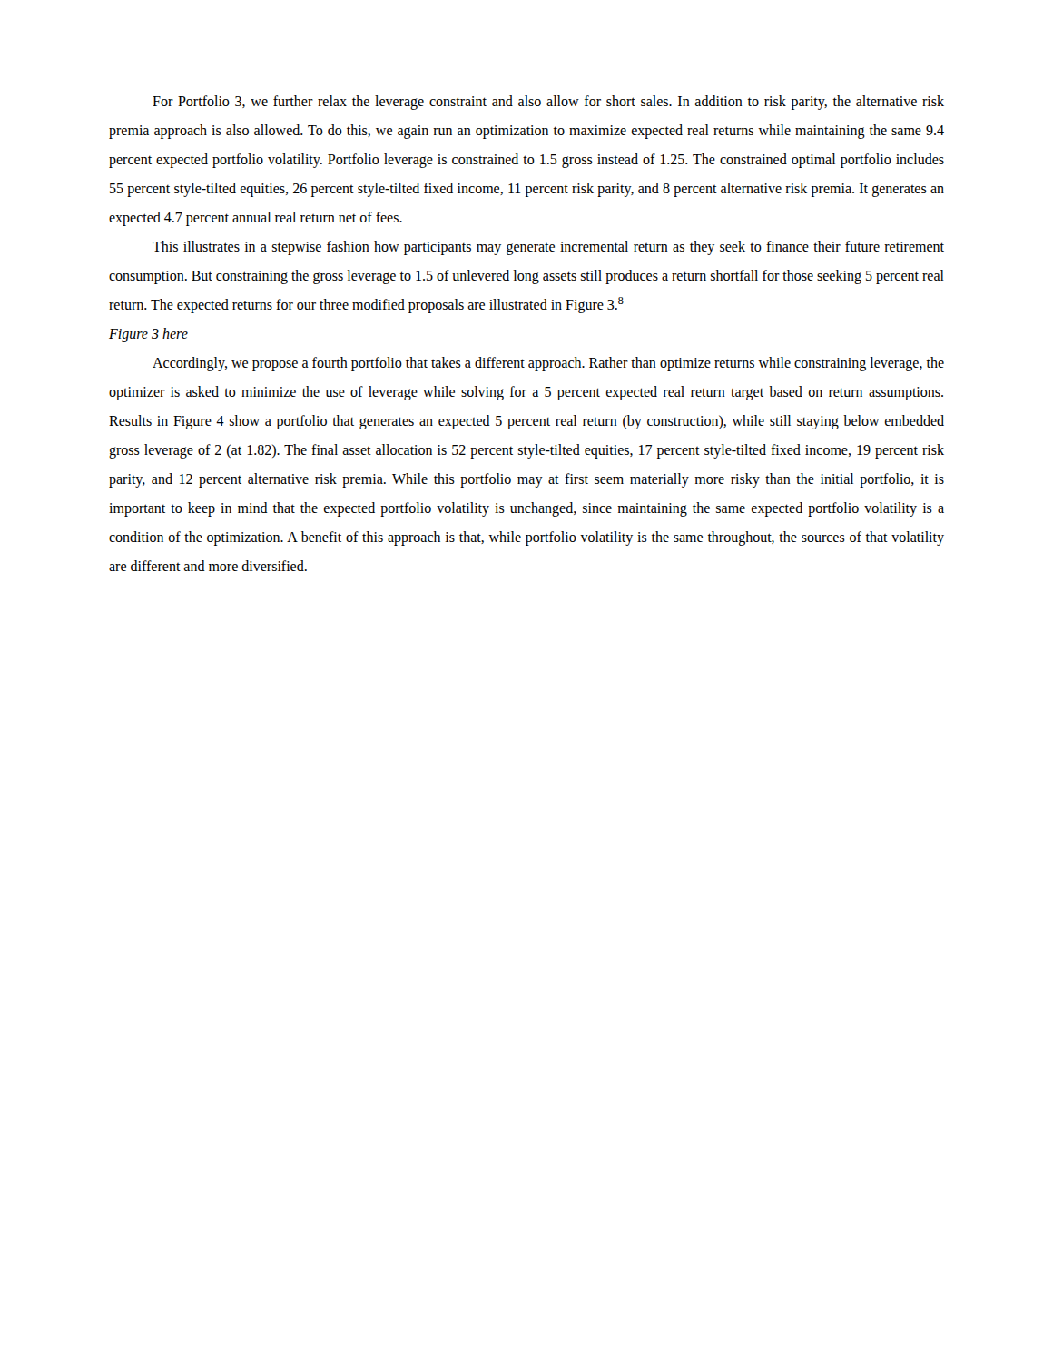For Portfolio 3, we further relax the leverage constraint and also allow for short sales. In addition to risk parity, the alternative risk premia approach is also allowed. To do this, we again run an optimization to maximize expected real returns while maintaining the same 9.4 percent expected portfolio volatility. Portfolio leverage is constrained to 1.5 gross instead of 1.25. The constrained optimal portfolio includes 55 percent style-tilted equities, 26 percent style-tilted fixed income, 11 percent risk parity, and 8 percent alternative risk premia. It generates an expected 4.7 percent annual real return net of fees.
This illustrates in a stepwise fashion how participants may generate incremental return as they seek to finance their future retirement consumption. But constraining the gross leverage to 1.5 of unlevered long assets still produces a return shortfall for those seeking 5 percent real return. The expected returns for our three modified proposals are illustrated in Figure 3.8
Figure 3 here
Accordingly, we propose a fourth portfolio that takes a different approach. Rather than optimize returns while constraining leverage, the optimizer is asked to minimize the use of leverage while solving for a 5 percent expected real return target based on return assumptions. Results in Figure 4 show a portfolio that generates an expected 5 percent real return (by construction), while still staying below embedded gross leverage of 2 (at 1.82). The final asset allocation is 52 percent style-tilted equities, 17 percent style-tilted fixed income, 19 percent risk parity, and 12 percent alternative risk premia. While this portfolio may at first seem materially more risky than the initial portfolio, it is important to keep in mind that the expected portfolio volatility is unchanged, since maintaining the same expected portfolio volatility is a condition of the optimization. A benefit of this approach is that, while portfolio volatility is the same throughout, the sources of that volatility are different and more diversified.